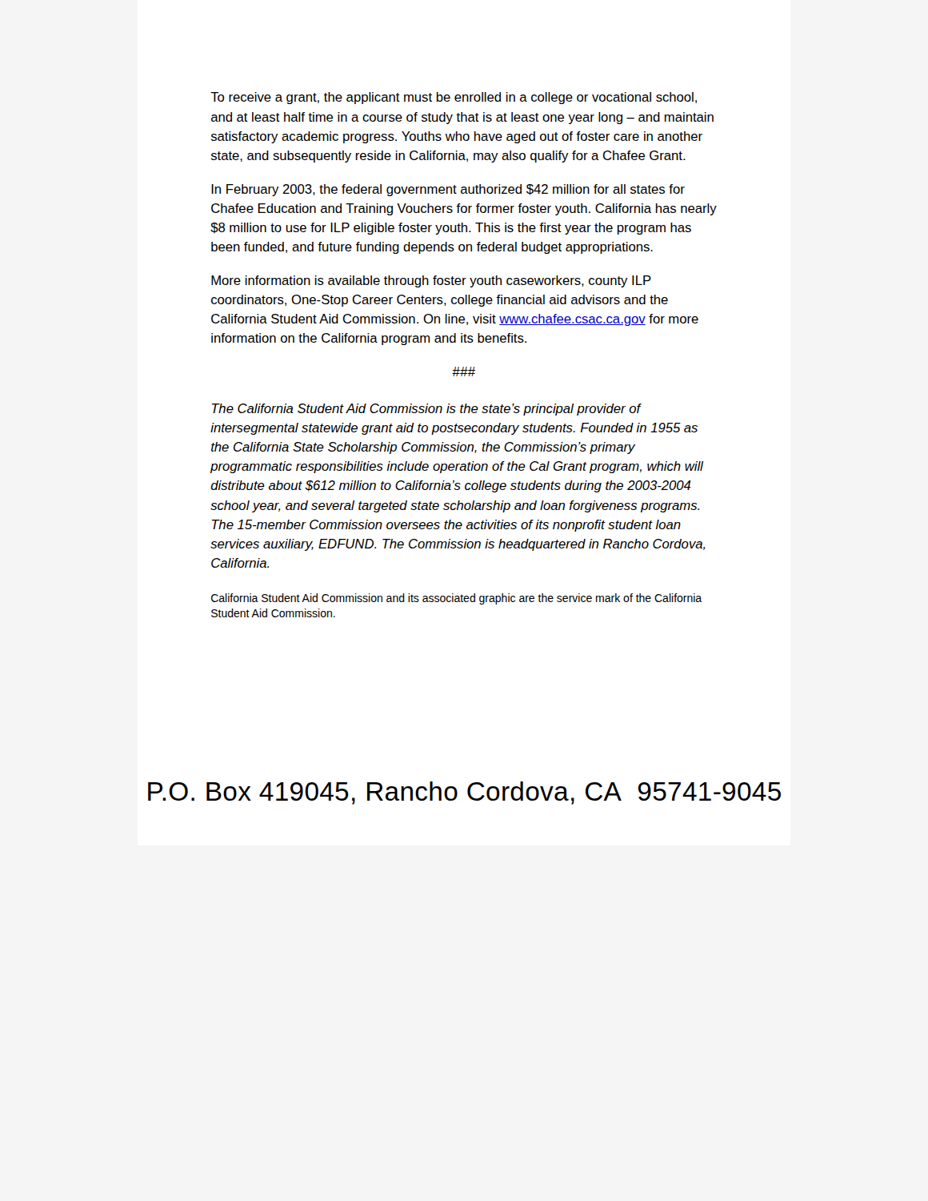To receive a grant, the applicant must be enrolled in a college or vocational school, and at least half time in a course of study that is at least one year long – and maintain satisfactory academic progress. Youths who have aged out of foster care in another state, and subsequently reside in California, may also qualify for a Chafee Grant.
In February 2003, the federal government authorized $42 million for all states for Chafee Education and Training Vouchers for former foster youth. California has nearly $8 million to use for ILP eligible foster youth. This is the first year the program has been funded, and future funding depends on federal budget appropriations.
More information is available through foster youth caseworkers, county ILP coordinators, One-Stop Career Centers, college financial aid advisors and the California Student Aid Commission. On line, visit www.chafee.csac.ca.gov for more information on the California program and its benefits.
###
The California Student Aid Commission is the state’s principal provider of intersegmental statewide grant aid to postsecondary students. Founded in 1955 as the California State Scholarship Commission, the Commission’s primary programmatic responsibilities include operation of the Cal Grant program, which will distribute about $612 million to California’s college students during the 2003-2004 school year, and several targeted state scholarship and loan forgiveness programs. The 15-member Commission oversees the activities of its nonprofit student loan services auxiliary, EDFUND. The Commission is headquartered in Rancho Cordova, California.
California Student Aid Commission and its associated graphic are the service mark of the California Student Aid Commission.
P.O. Box 419045, Rancho Cordova, CA 95741-9045